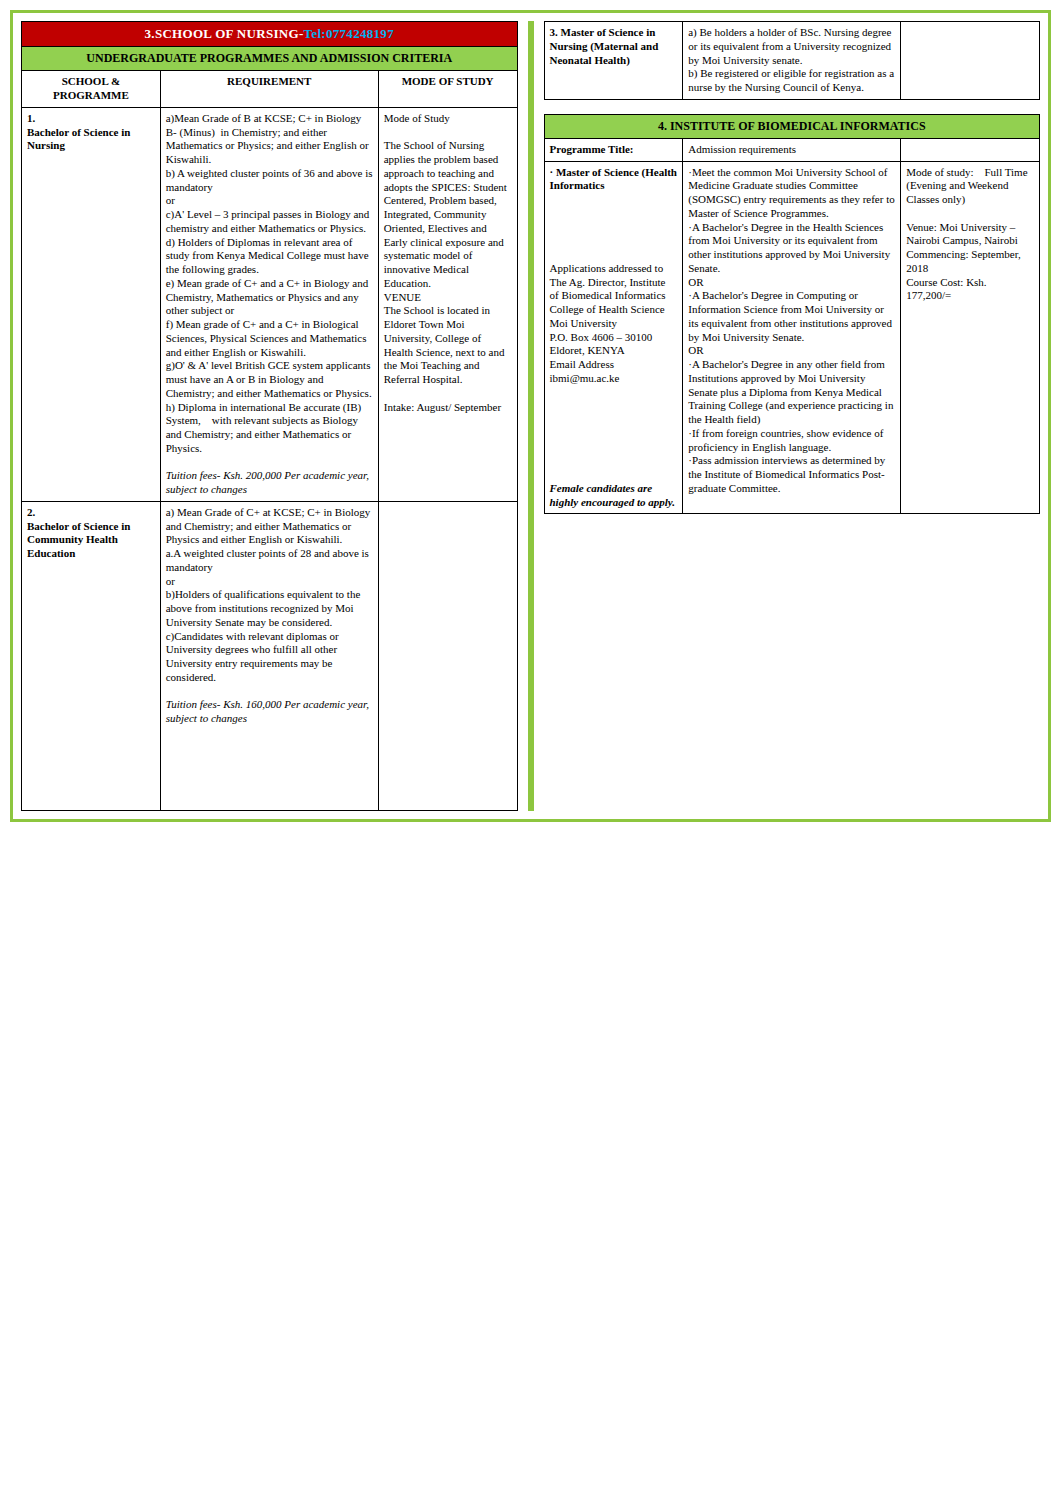| 3.SCHOOL OF NURSING- Tel:0774248197 |
| UNDERGRADUATE PROGRAMMES AND ADMISSION CRITERIA |
| SCHOOL & PROGRAMME | REQUIREMENT | MODE OF STUDY |
| 1. Bachelor of Science in Nursing | a)Mean Grade of B at KCSE; C+ in Biology B- (Minus) in Chemistry; and either Mathematics or Physics; and either English or Kiswahili. b) A weighted cluster points of 36 and above is mandatory or c)A' Level – 3 principal passes in Biology and chemistry and either Mathematics or Physics. d) Holders of Diplomas in relevant area of study from Kenya Medical College must have the following grades. e) Mean grade of C+ and a C+ in Biology and Chemistry, Mathematics or Physics and any other subject or f) Mean grade of C+ and a C+ in Biological Sciences, Physical Sciences and Mathematics and either English or Kiswahili. g)O' & A' level British GCE system applicants must have an A or B in Biology and Chemistry; and either Mathematics or Physics. h) Diploma in international Be accurate (IB) System, with relevant subjects as Biology and Chemistry; and either Mathematics or Physics. Tuition fees- Ksh. 200,000 Per academic year, subject to changes | Mode of Study The School of Nursing applies the problem based approach to teaching and adopts the SPICES: Student Centered, Problem based, Integrated, Community Oriented, Electives and Early clinical exposure and systematic model of innovative Medical Education. VENUE The School is located in Eldoret Town Moi University, College of Health Science, next to and the Moi Teaching and Referral Hospital. Intake: August/ September |
| 2. Bachelor of Science in Community Health Education | a) Mean Grade of C+ at KCSE; C+ in Biology and Chemistry; and either Mathematics or Physics and either English or Kiswahili. a.A weighted cluster points of 28 and above is mandatory or b)Holders of qualifications equivalent to the above from institutions recognized by Moi University Senate may be considered. c)Candidates with relevant diplomas or University degrees who fulfill all other University entry requirements may be considered. Tuition fees- Ksh. 160,000 Per academic year, subject to changes | |
| 3. Master of Science in Nursing (Maternal and Neonatal Health) | a) Be holders a holder of BSc. Nursing degree or its equivalent from a University recognized by Moi University senate. b) Be registered or eligible for registration as a nurse by the Nursing Council of Kenya. | |
| 4. INSTITUTE OF BIOMEDICAL INFORMATICS |
| Programme Title: | Admission requirements | |
| · Master of Science (Health Informatics Applications addressed to The Ag. Director, Institute of Biomedical Informatics College of Health Science Moi University P.O. Box 4606 – 30100 Eldoret, KENYA Email Address ibmi@mu.ac.ke Female candidates are highly encouraged to apply. | ·Meet the common Moi University School of Medicine Graduate studies Committee (SOMGSC) entry requirements as they refer to Master of Science Programmes. ·A Bachelor's Degree in the Health Sciences from Moi University or its equivalent from other institutions approved by Moi University Senate. OR ·A Bachelor's Degree in Computing or Information Science from Moi University or its equivalent from other institutions approved by Moi University Senate. OR ·A Bachelor's Degree in any other field from Institutions approved by Moi University Senate plus a Diploma from Kenya Medical Training College (and experience practicing in the Health field) ·If from foreign countries, show evidence of proficiency in English language. ·Pass admission interviews as determined by the Institute of Biomedical Informatics Post-graduate Committee. | Mode of study: Full Time (Evening and Weekend Classes only) Venue: Moi University – Nairobi Campus, Nairobi Commencing: September, 2018 Course Cost: Ksh. 177,200/= |